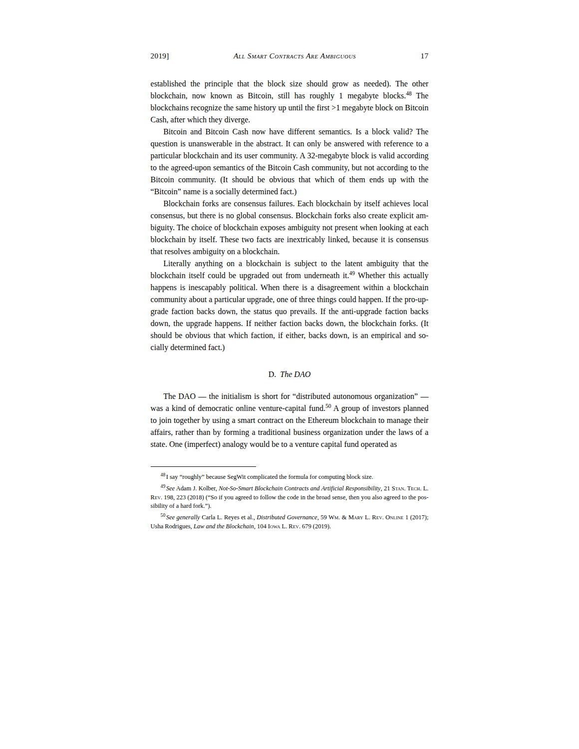2019] All Smart Contracts Are Ambiguous 17
established the principle that the block size should grow as needed). The other blockchain, now known as Bitcoin, still has roughly 1 megabyte blocks.48 The blockchains recognize the same history up until the first >1 megabyte block on Bitcoin Cash, after which they diverge.
Bitcoin and Bitcoin Cash now have different semantics. Is a block valid? The question is unanswerable in the abstract. It can only be answered with reference to a particular blockchain and its user community. A 32-megabyte block is valid according to the agreed-upon semantics of the Bitcoin Cash community, but not according to the Bitcoin community. (It should be obvious that which of them ends up with the “Bitcoin” name is a socially determined fact.)
Blockchain forks are consensus failures. Each blockchain by itself achieves local consensus, but there is no global consensus. Blockchain forks also create explicit ambiguity. The choice of blockchain exposes ambiguity not present when looking at each blockchain by itself. These two facts are inextricably linked, because it is consensus that resolves ambiguity on a blockchain.
Literally anything on a blockchain is subject to the latent ambiguity that the blockchain itself could be upgraded out from underneath it.49 Whether this actually happens is inescapably political. When there is a disagreement within a blockchain community about a particular upgrade, one of three things could happen. If the pro-upgrade faction backs down, the status quo prevails. If the anti-upgrade faction backs down, the upgrade happens. If neither faction backs down, the blockchain forks. (It should be obvious that which faction, if either, backs down, is an empirical and socially determined fact.)
D. The DAO
The DAO — the initialism is short for “distributed autonomous organization” — was a kind of democratic online venture-capital fund.50 A group of investors planned to join together by using a smart contract on the Ethereum blockchain to manage their affairs, rather than by forming a traditional business organization under the laws of a state. One (imperfect) analogy would be to a venture capital fund operated as
48 I say “roughly” because SegWit complicated the formula for computing block size.
49 See Adam J. Kolber, Not-So-Smart Blockchain Contracts and Artificial Responsibility, 21 Stan. Tech. L. Rev. 198, 223 (2018) (“So if you agreed to follow the code in the broad sense, then you also agreed to the possibility of a hard fork.”).
50 See generally Carla L. Reyes et al., Distributed Governance, 59 Wm. & Mary L. Rev. Online 1 (2017); Usha Rodrigues, Law and the Blockchain, 104 Iowa L. Rev. 679 (2019).